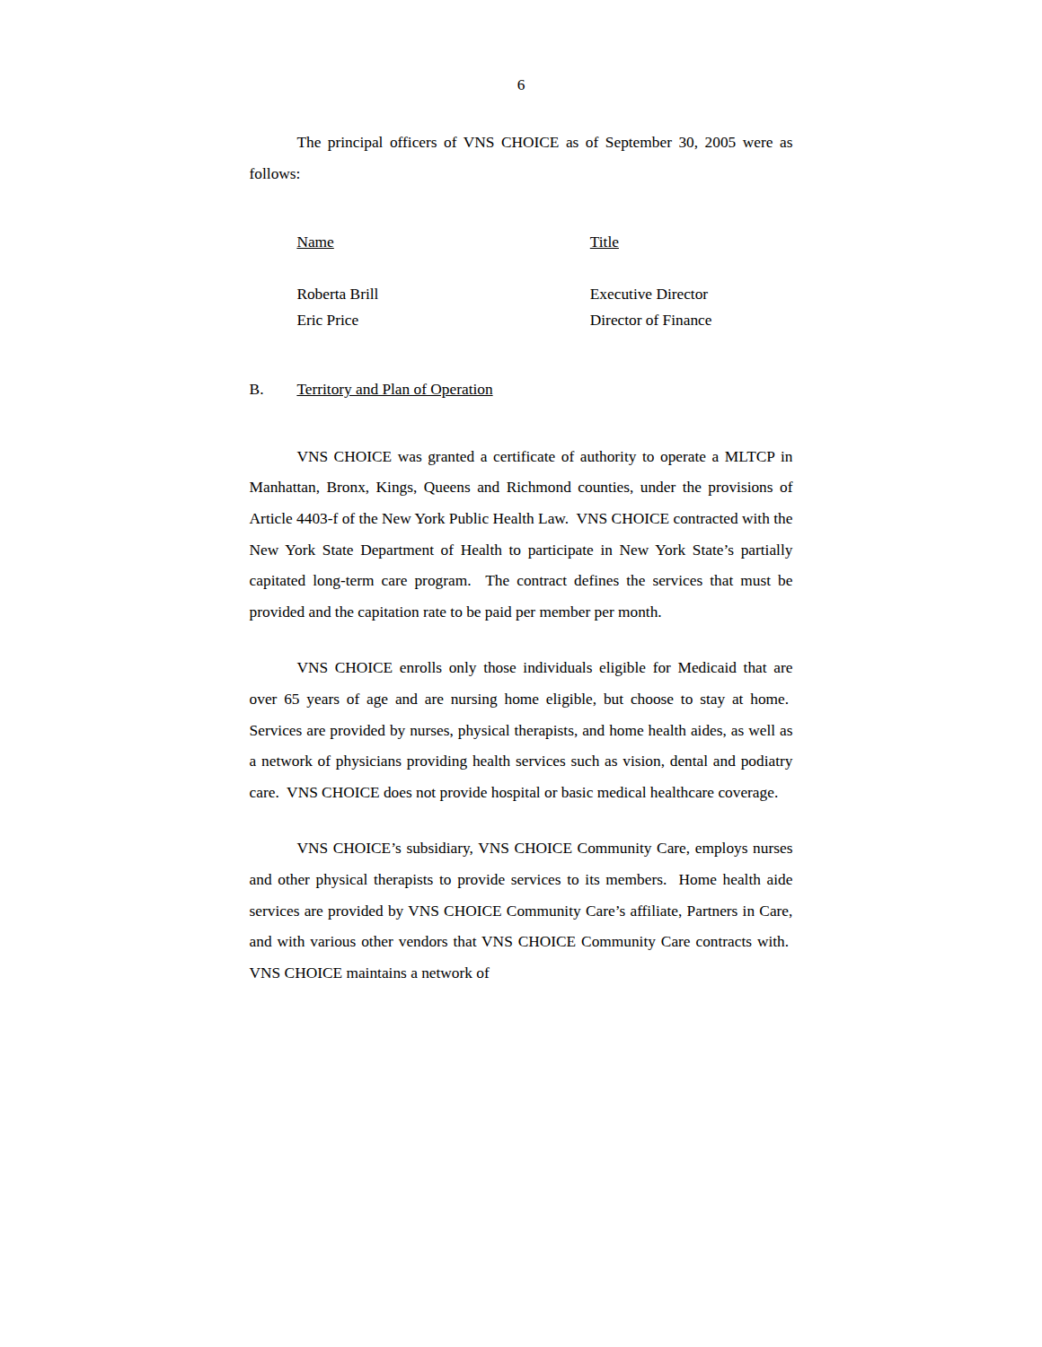6
The principal officers of VNS CHOICE as of September 30, 2005 were as follows:
| Name | Title |
| --- | --- |
| Roberta Brill | Executive Director |
| Eric Price | Director of Finance |
B. Territory and Plan of Operation
VNS CHOICE was granted a certificate of authority to operate a MLTCP in Manhattan, Bronx, Kings, Queens and Richmond counties, under the provisions of Article 4403-f of the New York Public Health Law. VNS CHOICE contracted with the New York State Department of Health to participate in New York State’s partially capitated long-term care program. The contract defines the services that must be provided and the capitation rate to be paid per member per month.
VNS CHOICE enrolls only those individuals eligible for Medicaid that are over 65 years of age and are nursing home eligible, but choose to stay at home. Services are provided by nurses, physical therapists, and home health aides, as well as a network of physicians providing health services such as vision, dental and podiatry care. VNS CHOICE does not provide hospital or basic medical healthcare coverage.
VNS CHOICE’s subsidiary, VNS CHOICE Community Care, employs nurses and other physical therapists to provide services to its members. Home health aide services are provided by VNS CHOICE Community Care’s affiliate, Partners in Care, and with various other vendors that VNS CHOICE Community Care contracts with. VNS CHOICE maintains a network of